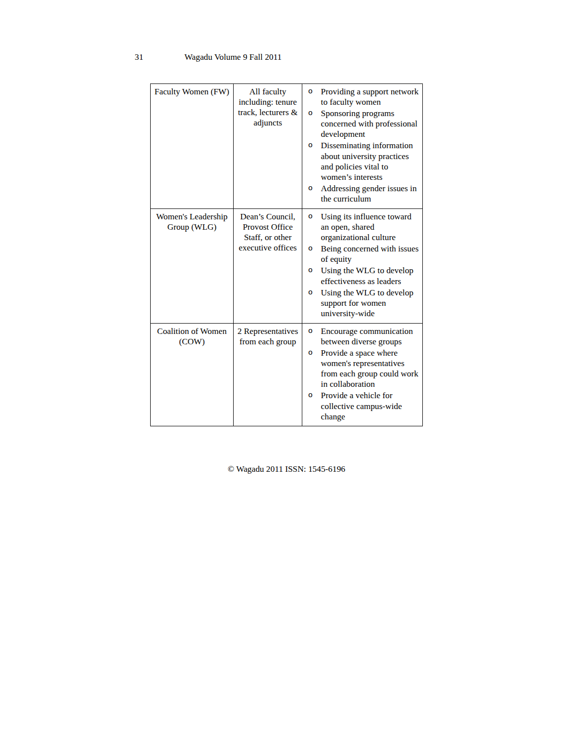31 Wagadu Volume 9 Fall 2011
| Faculty Women (FW) | All faculty including: tenure track, lecturers & adjuncts | Providing a support network to faculty women Sponsoring programs concerned with professional development Disseminating information about university practices and policies vital to women’s interests Addressing gender issues in the curriculum |
| Women's Leadership Group (WLG) | Dean’s Council, Provost Office Staff, or other executive offices | Using its influence toward an open, shared organizational culture Being concerned with issues of equity Using the WLG to develop effectiveness as leaders Using the WLG to develop support for women university-wide |
| Coalition of Women (COW) | 2 Representatives from each group | Encourage communication between diverse groups Provide a space where women's representatives from each group could work in collaboration Provide a vehicle for collective campus-wide change |
© Wagadu 2011 ISSN: 1545-6196